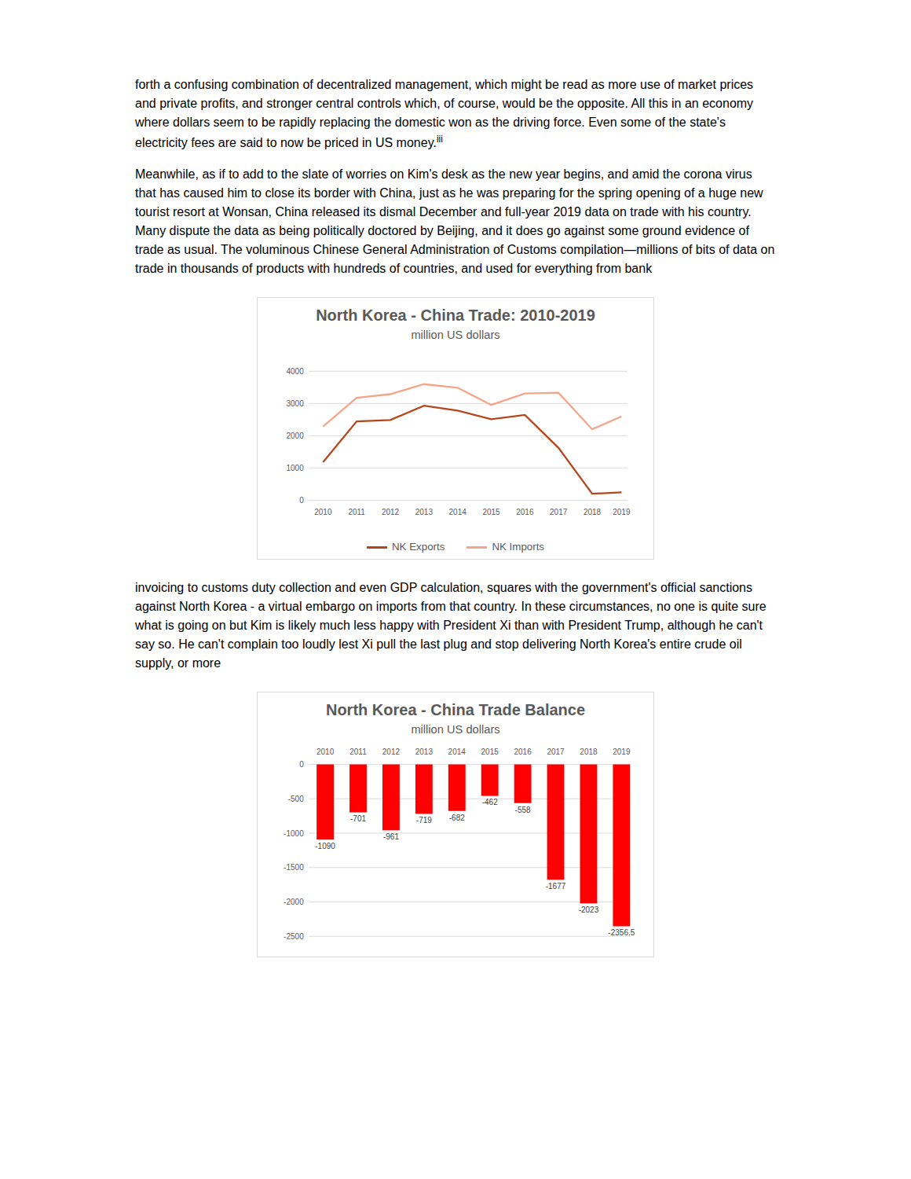forth a confusing combination of decentralized management, which might be read as more use of market prices and private profits, and stronger central controls which, of course, would be the opposite. All this in an economy where dollars seem to be rapidly replacing the domestic won as the driving force. Even some of the state's electricity fees are said to now be priced in US money.iii
Meanwhile, as if to add to the slate of worries on Kim's desk as the new year begins, and amid the corona virus that has caused him to close its border with China, just as he was preparing for the spring opening of a huge new tourist resort at Wonsan, China released its dismal December and full-year 2019 data on trade with his country. Many dispute the data as being politically doctored by Beijing, and it does go against some ground evidence of trade as usual. The voluminous Chinese General Administration of Customs compilation—millions of bits of data on trade in thousands of products with hundreds of countries, and used for everything from bank
North Korea - China Trade: 2010-2019
million US dollars
4000 3000 2000 1000 0 2010 2011 2012 2013 2014 2015 2016 2017 2018 2019
NK Exports NK Imports
invoicing to customs duty collection and even GDP calculation, squares with the government's official sanctions against North Korea - a virtual embargo on imports from that country. In these circumstances, no one is quite sure what is going on but Kim is likely much less happy with President Xi than with President Trump, although he can't say so. He can't complain too loudly lest Xi pull the last plug and stop delivering North Korea's entire crude oil supply, or more
North Korea - China Trade Balance
million US dollars
2010 2011 2012 2013 2014 2015 2016 2017 2018 2019 0 -500 -1000 -1500 -2000 -2500 -1090 -701 -961 -719 -682 -462 -558 -1677 -2023 -2356.5